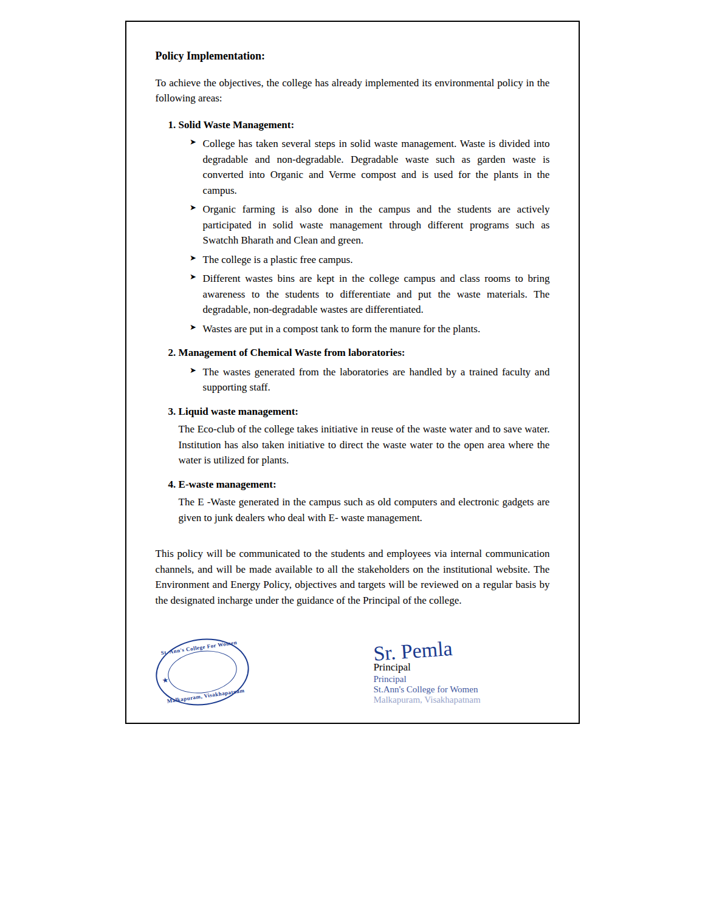Policy Implementation:
To achieve the objectives, the college has already implemented its environmental policy in the following areas:
Solid Waste Management:
College has taken several steps in solid waste management. Waste is divided into degradable and non-degradable. Degradable waste such as garden waste is converted into Organic and Verme compost and is used for the plants in the campus.
Organic farming is also done in the campus and the students are actively participated in solid waste management through different programs such as Swatchh Bharath and Clean and green.
The college is a plastic free campus.
Different wastes bins are kept in the college campus and class rooms to bring awareness to the students to differentiate and put the waste materials. The degradable, non-degradable wastes are differentiated.
Wastes are put in a compost tank to form the manure for the plants.
Management of Chemical Waste from laboratories:
The wastes generated from the laboratories are handled by a trained faculty and supporting staff.
Liquid waste management:
The Eco-club of the college takes initiative in reuse of the waste water and to save water. Institution has also taken initiative to direct the waste water to the open area where the water is utilized for plants.
E-waste management:
The E -Waste generated in the campus such as old computers and electronic gadgets are given to junk dealers who deal with E- waste management.
This policy will be communicated to the students and employees via internal communication channels, and will be made available to all the stakeholders on the institutional website. The Environment and Energy Policy, objectives and targets will be reviewed on a regular basis by the designated incharge under the guidance of the Principal of the college.
St. Ann's College For Women
★
Malkapuram, Visakhapatnam
Sr. Pemla
Principal
Principal
St.Ann's College for Women
Malkapuram, Visakhapatnam